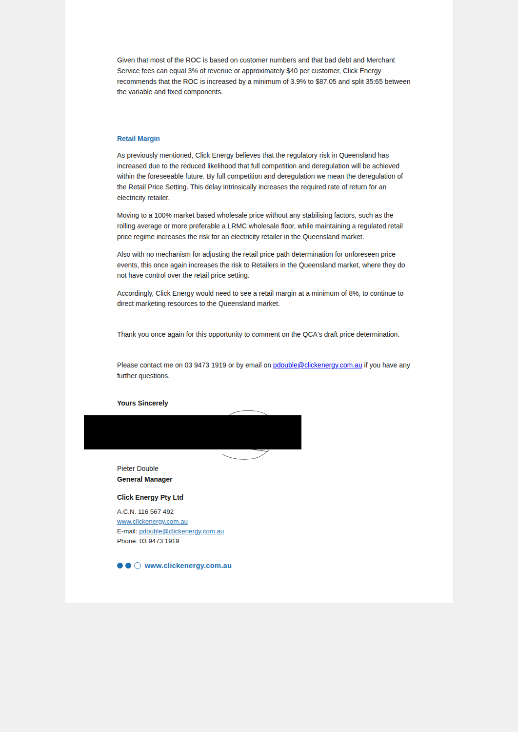Given that most of the ROC is based on customer numbers and that bad debt and Merchant Service fees can equal 3% of revenue or approximately $40 per customer, Click Energy recommends that the ROC is increased by a minimum of 3.9% to $87.05 and split 35:65 between the variable and fixed components.
Retail Margin
As previously mentioned, Click Energy believes that the regulatory risk in Queensland has increased due to the reduced likelihood that full competition and deregulation will be achieved within the foreseeable future. By full competition and deregulation we mean the deregulation of the Retail Price Setting. This delay intrinsically increases the required rate of return for an electricity retailer.
Moving to a 100% market based wholesale price without any stabilising factors, such as the rolling average or more preferable a LRMC wholesale floor, while maintaining a regulated retail price regime increases the risk for an electricity retailer in the Queensland market.
Also with no mechanism for adjusting the retail price path determination for unforeseen price events, this once again increases the risk to Retailers in the Queensland market, where they do not have control over the retail price setting.
Accordingly, Click Energy would need to see a retail margin at a minimum of 8%, to continue to direct marketing resources to the Queensland market.
Thank you once again for this opportunity to comment on the QCA's draft price determination.
Please contact me on 03 9473 1919 or by email on pdouble@clickenergy.com.au if you have any further questions.
Yours Sincerely
Pieter Double
General Manager
Click Energy Pty Ltd
A.C.N. 116 567 492
www.clickenergy.com.au
E-mail: pdouble@clickenergy.com.au
Phone: 03 9473 1919
www.clickenergy.com.au